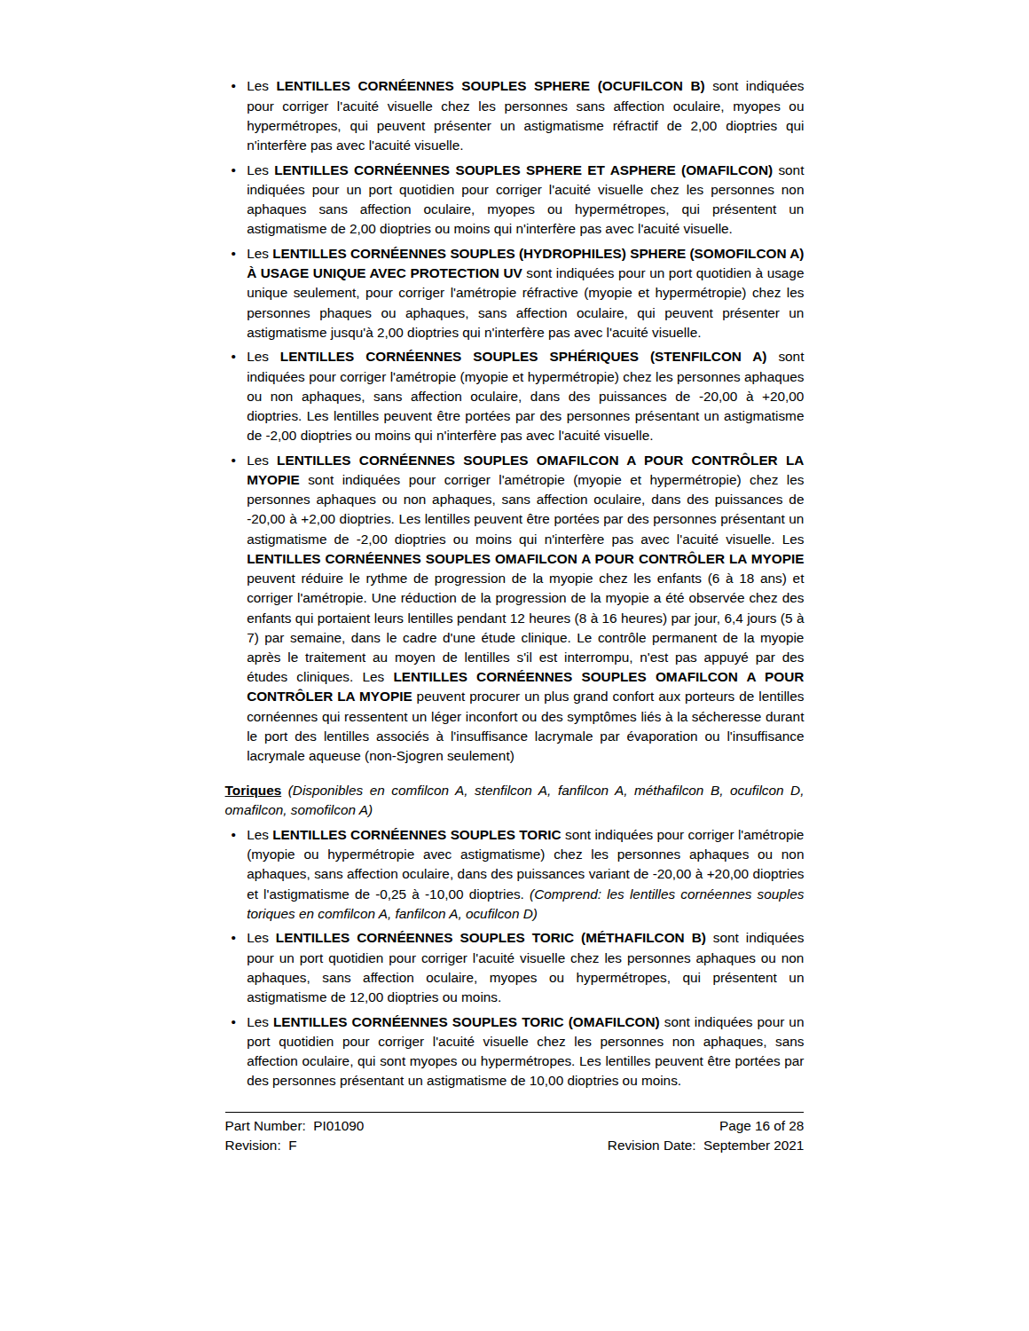Les LENTILLES CORNÉENNES SOUPLES SPHERE (OCUFILCON B) sont indiquées pour corriger l'acuité visuelle chez les personnes sans affection oculaire, myopes ou hypermétropes, qui peuvent présenter un astigmatisme réfractif de 2,00 dioptries qui n'interfère pas avec l'acuité visuelle.
Les LENTILLES CORNÉENNES SOUPLES SPHERE ET ASPHERE (OMAFILCON) sont indiquées pour un port quotidien pour corriger l'acuité visuelle chez les personnes non aphaques sans affection oculaire, myopes ou hypermétropes, qui présentent un astigmatisme de 2,00 dioptries ou moins qui n'interfère pas avec l'acuité visuelle.
Les LENTILLES CORNÉENNES SOUPLES (HYDROPHILES) SPHERE (SOMOFILCON A) À USAGE UNIQUE AVEC PROTECTION UV sont indiquées pour un port quotidien à usage unique seulement, pour corriger l'amétropie réfractive (myopie et hypermétropie) chez les personnes phaques ou aphaques, sans affection oculaire, qui peuvent présenter un astigmatisme jusqu'à 2,00 dioptries qui n'interfère pas avec l'acuité visuelle.
Les LENTILLES CORNÉENNES SOUPLES SPHÉRIQUES (STENFILCON A) sont indiquées pour corriger l'amétropie (myopie et hypermétropie) chez les personnes aphaques ou non aphaques, sans affection oculaire, dans des puissances de -20,00 à +20,00 dioptries. Les lentilles peuvent être portées par des personnes présentant un astigmatisme de -2,00 dioptries ou moins qui n'interfère pas avec l'acuité visuelle.
Les LENTILLES CORNÉENNES SOUPLES OMAFILCON A POUR CONTRÔLER LA MYOPIE sont indiquées pour corriger l'amétropie (myopie et hypermétropie) chez les personnes aphaques ou non aphaques, sans affection oculaire, dans des puissances de -20,00 à +2,00 dioptries. Les lentilles peuvent être portées par des personnes présentant un astigmatisme de -2,00 dioptries ou moins qui n'interfère pas avec l'acuité visuelle. Les LENTILLES CORNÉENNES SOUPLES OMAFILCON A POUR CONTRÔLER LA MYOPIE peuvent réduire le rythme de progression de la myopie chez les enfants (6 à 18 ans) et corriger l'amétropie. Une réduction de la progression de la myopie a été observée chez des enfants qui portaient leurs lentilles pendant 12 heures (8 à 16 heures) par jour, 6,4 jours (5 à 7) par semaine, dans le cadre d'une étude clinique. Le contrôle permanent de la myopie après le traitement au moyen de lentilles s'il est interrompu, n'est pas appuyé par des études cliniques. Les LENTILLES CORNÉENNES SOUPLES OMAFILCON A POUR CONTRÔLER LA MYOPIE peuvent procurer un plus grand confort aux porteurs de lentilles cornéennes qui ressentent un léger inconfort ou des symptômes liés à la sécheresse durant le port des lentilles associés à l'insuffisance lacrymale par évaporation ou l'insuffisance lacrymale aqueuse (non-Sjogren seulement)
Toriques (Disponibles en comfilcon A, stenfilcon A, fanfilcon A, méthafilcon B, ocufilcon D, omafilcon, somofilcon A)
Les LENTILLES CORNÉENNES SOUPLES TORIC sont indiquées pour corriger l'amétropie (myopie ou hypermétropie avec astigmatisme) chez les personnes aphaques ou non aphaques, sans affection oculaire, dans des puissances variant de -20,00 à +20,00 dioptries et l'astigmatisme de -0,25 à -10,00 dioptries. (Comprend: les lentilles cornéennes souples toriques en comfilcon A, fanfilcon A, ocufilcon D)
Les LENTILLES CORNÉENNES SOUPLES TORIC (MÉTHAFILCON B) sont indiquées pour un port quotidien pour corriger l'acuité visuelle chez les personnes aphaques ou non aphaques, sans affection oculaire, myopes ou hypermétropes, qui présentent un astigmatisme de 12,00 dioptries ou moins.
Les LENTILLES CORNÉENNES SOUPLES TORIC (OMAFILCON) sont indiquées pour un port quotidien pour corriger l'acuité visuelle chez les personnes non aphaques, sans affection oculaire, qui sont myopes ou hypermétropes. Les lentilles peuvent être portées par des personnes présentant un astigmatisme de 10,00 dioptries ou moins.
Part Number: PI01090 Page 16 of 28
Revision: F Revision Date: September 2021